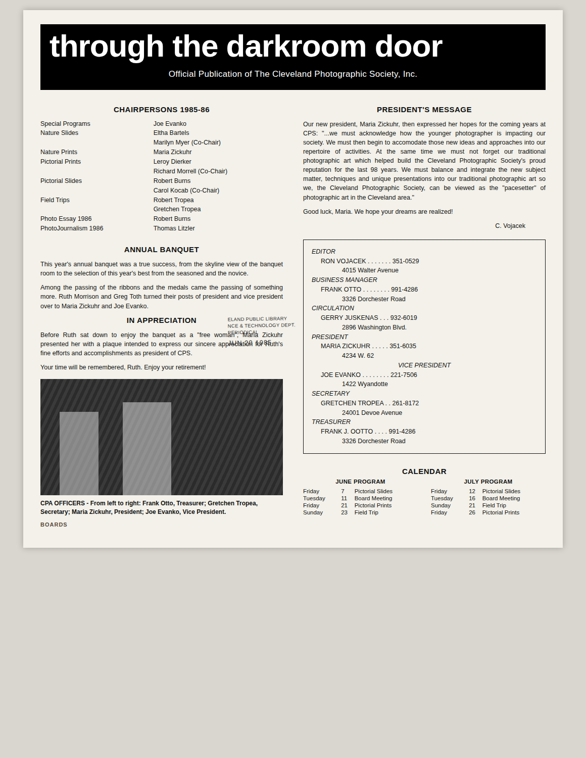through the darkroom door
Official Publication of The Cleveland Photographic Society, Inc.
CHAIRPERSONS 1985-86
| Special Programs | Joe Evanko |
| Nature Slides | Eltha Bartels |
| | Marilyn Myer (Co-Chair) |
| Nature Prints | Maria Zickuhr |
| Pictorial Prints | Leroy Dierker |
| | Richard Morrell (Co-Chair) |
| Pictorial Slides | Robert Burns |
| | Carol Kocab (Co-Chair) |
| Field Trips | Robert Tropea |
| | Gretchen Tropea |
| Photo Essay 1986 | Robert Burns |
| PhotoJournalism 1986 | Thomas Litzler |
ANNUAL BANQUET
This year's annual banquet was a true success, from the skyline view of the banquet room to the selection of this year's best from the seasoned and the novice.
Among the passing of the ribbons and the medals came the passing of something more. Ruth Morrison and Greg Toth turned their posts of president and vice president over to Maria Zickuhr and Joe Evanko.
IN APPRECIATION
Before Ruth sat down to enjoy the banquet as a "free woman", Maria Zickuhr presented her with a plaque intended to express our sincere appreciation for Ruth's fine efforts and accomplishments as president of CPS.
Your time will be remembered, Ruth. Enjoy your retirement!
CPA OFFICERS - From left to right: Frank Otto, Treasurer; Gretchen Tropea, Secretary; Maria Zickuhr, President; Joe Evanko, Vice President.
BOARDS
PRESIDENT'S MESSAGE
Our new president, Maria Zickuhr, then expressed her hopes for the coming years at CPS: "...we must acknowledge how the younger photographer is impacting our society. We must then begin to accomodate those new ideas and approaches into our repertoire of activities. At the same time we must not forget our traditional photographic art which helped build the Cleveland Photographic Society's proud reputation for the last 98 years. We must balance and integrate the new subject matter, techniques and unique presentations into our traditional photographic art so we, the Cleveland Photographic Society, can be viewed as the "pacesetter" of photographic art in the Cleveland area."
Good luck, Maria. We hope your dreams are realized!
C. Vojacek
ELAND PUBLIC LIBRARY
NCE & TECHNOLOGY DEPT.
PERIODICAL
JUN 20 1985
EDITOR
RON VOJACEK . . . . . . . 351-0529
4015 Walter Avenue
BUSINESS MANAGER
FRANK OTTO . . . . . . . . 991-4286
3326 Dorchester Road
CIRCULATION
GERRY JUSKENAS . . . 932-6019
2896 Washington Blvd.
PRESIDENT
MARIA ZICKUHR . . . . . 351-6035
4234 W. 62
VICE PRESIDENT
JOE EVANKO . . . . . . . . 221-7506
1422 Wyandotte
SECRETARY
GRETCHEN TROPEA . . 261-8172
24001 Devoe Avenue
TREASURER
FRANK J. OOTTO . . . . 991-4286
3326 Dorchester Road
CALENDAR
JUNE PROGRAM
| Friday | 7 | Pictorial Slides |
| Tuesday | 11 | Board Meeting |
| Friday | 21 | Pictorial Prints |
| Sunday | 23 | Field Trip |
JULY PROGRAM
| Friday | 12 | Pictorial Slides |
| Tuesday | 16 | Board Meeting |
| Sunday | 21 | Field Trip |
| Friday | 26 | Pictorial Prints |